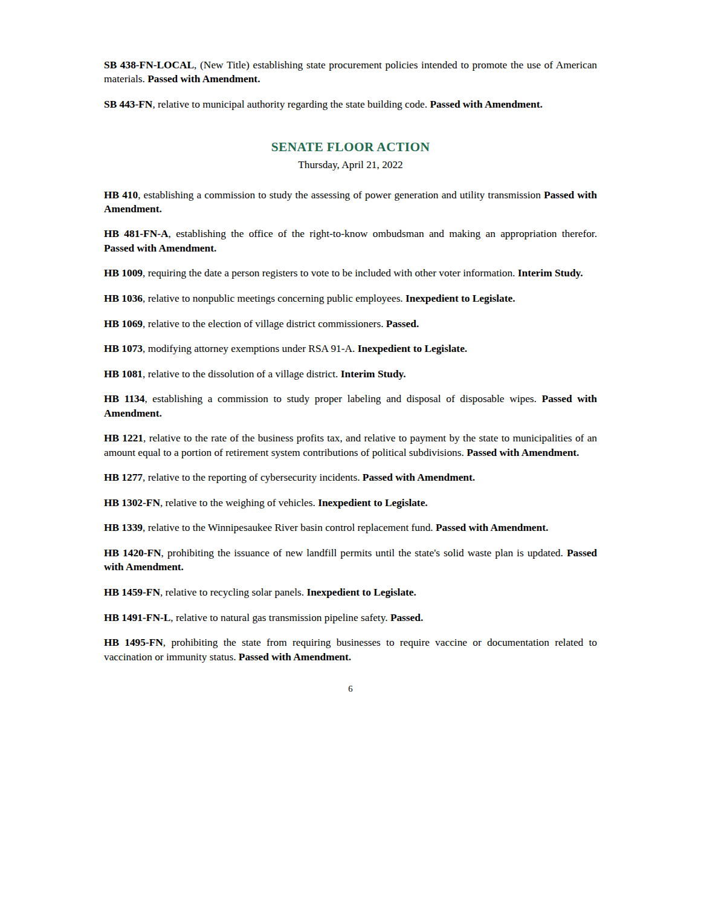SB 438-FN-LOCAL, (New Title) establishing state procurement policies intended to promote the use of American materials. Passed with Amendment.
SB 443-FN, relative to municipal authority regarding the state building code. Passed with Amendment.
SENATE FLOOR ACTION
Thursday, April 21, 2022
HB 410, establishing a commission to study the assessing of power generation and utility transmission Passed with Amendment.
HB 481-FN-A, establishing the office of the right-to-know ombudsman and making an appropriation therefor. Passed with Amendment.
HB 1009, requiring the date a person registers to vote to be included with other voter information. Interim Study.
HB 1036, relative to nonpublic meetings concerning public employees. Inexpedient to Legislate.
HB 1069, relative to the election of village district commissioners. Passed.
HB 1073, modifying attorney exemptions under RSA 91-A. Inexpedient to Legislate.
HB 1081, relative to the dissolution of a village district. Interim Study.
HB 1134, establishing a commission to study proper labeling and disposal of disposable wipes. Passed with Amendment.
HB 1221, relative to the rate of the business profits tax, and relative to payment by the state to municipalities of an amount equal to a portion of retirement system contributions of political subdivisions. Passed with Amendment.
HB 1277, relative to the reporting of cybersecurity incidents. Passed with Amendment.
HB 1302-FN, relative to the weighing of vehicles. Inexpedient to Legislate.
HB 1339, relative to the Winnipesaukee River basin control replacement fund. Passed with Amendment.
HB 1420-FN, prohibiting the issuance of new landfill permits until the state's solid waste plan is updated. Passed with Amendment.
HB 1459-FN, relative to recycling solar panels. Inexpedient to Legislate.
HB 1491-FN-L, relative to natural gas transmission pipeline safety. Passed.
HB 1495-FN, prohibiting the state from requiring businesses to require vaccine or documentation related to vaccination or immunity status. Passed with Amendment.
6